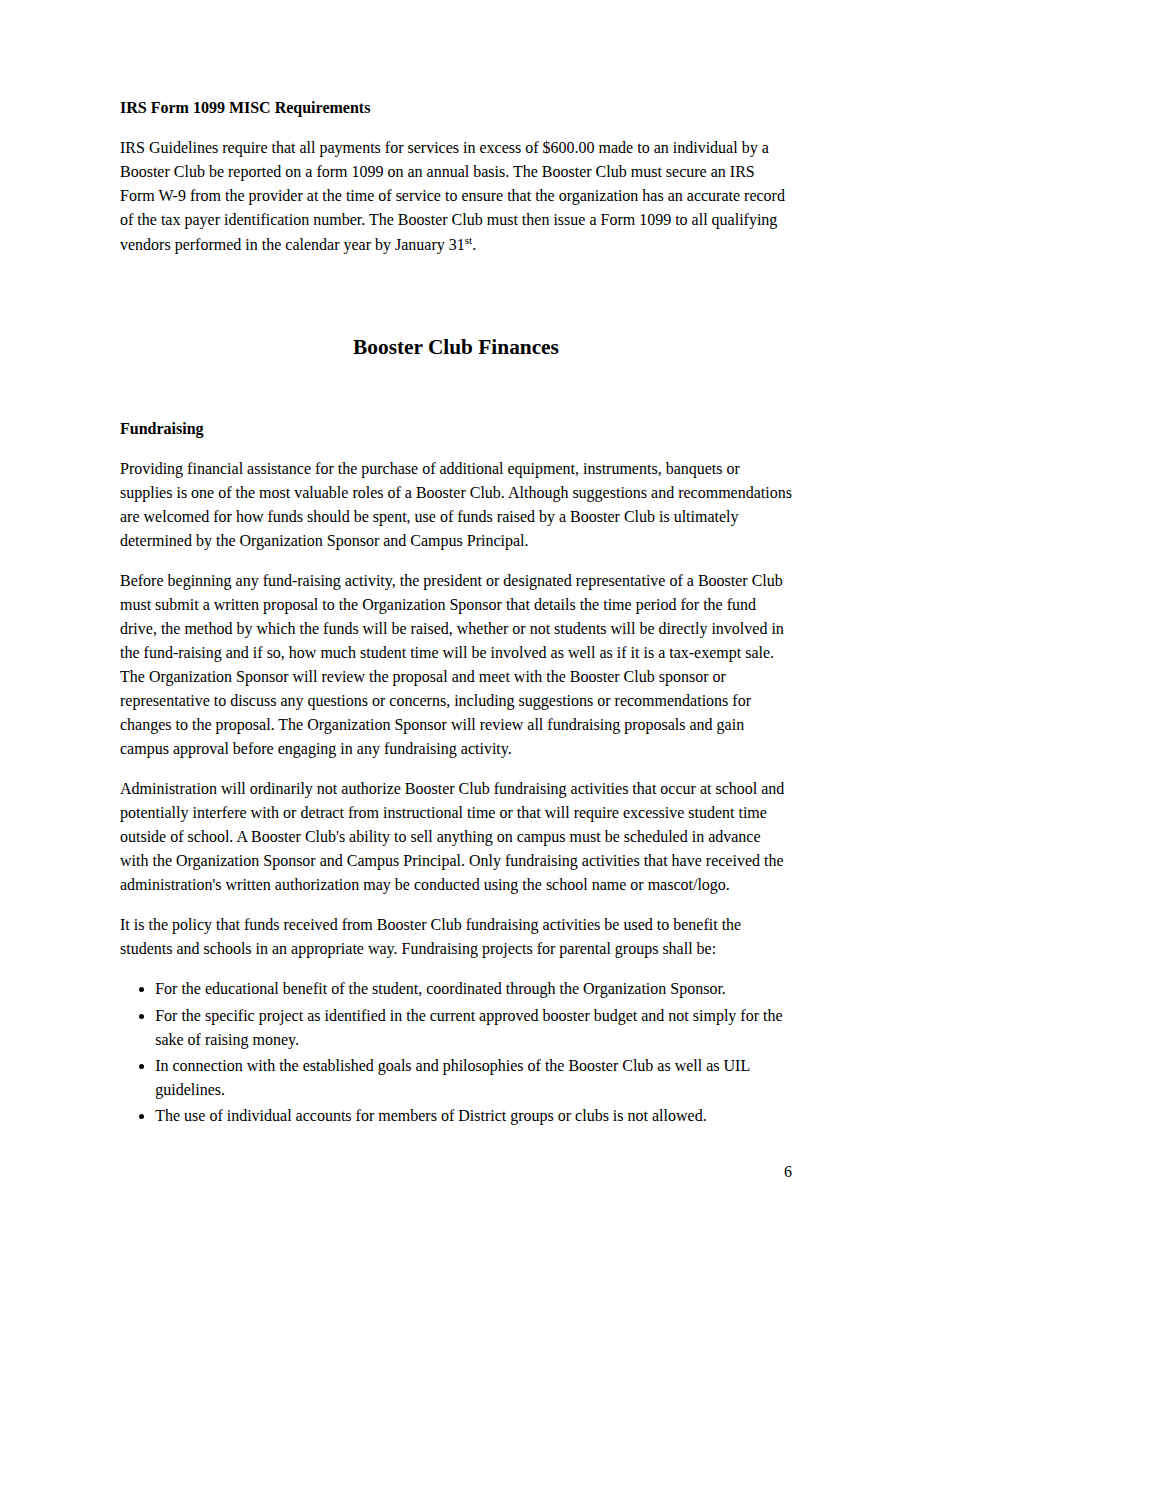IRS Form 1099 MISC Requirements
IRS Guidelines require that all payments for services in excess of $600.00 made to an individual by a Booster Club be reported on a form 1099 on an annual basis. The Booster Club must secure an IRS Form W-9 from the provider at the time of service to ensure that the organization has an accurate record of the tax payer identification number. The Booster Club must then issue a Form 1099 to all qualifying vendors performed in the calendar year by January 31st.
Booster Club Finances
Fundraising
Providing financial assistance for the purchase of additional equipment, instruments, banquets or supplies is one of the most valuable roles of a Booster Club. Although suggestions and recommendations are welcomed for how funds should be spent, use of funds raised by a Booster Club is ultimately determined by the Organization Sponsor and Campus Principal.
Before beginning any fund-raising activity, the president or designated representative of a Booster Club must submit a written proposal to the Organization Sponsor that details the time period for the fund drive, the method by which the funds will be raised, whether or not students will be directly involved in the fund-raising and if so, how much student time will be involved as well as if it is a tax-exempt sale. The Organization Sponsor will review the proposal and meet with the Booster Club sponsor or representative to discuss any questions or concerns, including suggestions or recommendations for changes to the proposal. The Organization Sponsor will review all fundraising proposals and gain campus approval before engaging in any fundraising activity.
Administration will ordinarily not authorize Booster Club fundraising activities that occur at school and potentially interfere with or detract from instructional time or that will require excessive student time outside of school. A Booster Club's ability to sell anything on campus must be scheduled in advance with the Organization Sponsor and Campus Principal. Only fundraising activities that have received the administration's written authorization may be conducted using the school name or mascot/logo.
It is the policy that funds received from Booster Club fundraising activities be used to benefit the students and schools in an appropriate way. Fundraising projects for parental groups shall be:
For the educational benefit of the student, coordinated through the Organization Sponsor.
For the specific project as identified in the current approved booster budget and not simply for the sake of raising money.
In connection with the established goals and philosophies of the Booster Club as well as UIL guidelines.
The use of individual accounts for members of District groups or clubs is not allowed.
6